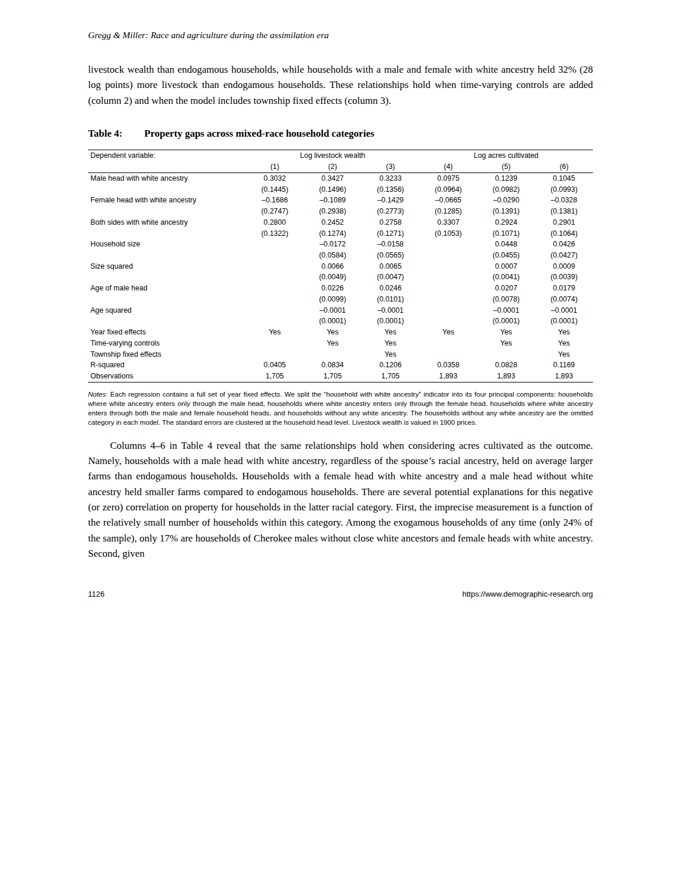Gregg & Miller: Race and agriculture during the assimilation era
livestock wealth than endogamous households, while households with a male and female with white ancestry held 32% (28 log points) more livestock than endogamous households. These relationships hold when time-varying controls are added (column 2) and when the model includes township fixed effects (column 3).
Table 4: Property gaps across mixed-race household categories
| Dependent variable: | Log livestock wealth | Log acres cultivated |
| | (1) | (2) | (3) | (4) | (5) | (6) |
| Male head with white ancestry | 0.3032 | 0.3427 | 0.3233 | 0.0975 | 0.1239 | 0.1045 |
| | (0.1445) | (0.1496) | (0.1356) | (0.0964) | (0.0982) | (0.0993) |
| Female head with white ancestry | –0.1686 | –0.1089 | –0.1429 | –0.0665 | –0.0290 | –0.0328 |
| | (0.2747) | (0.2938) | (0.2773) | (0.1285) | (0.1391) | (0.1381) |
| Both sides with white ancestry | 0.2800 | 0.2452 | 0.2758 | 0.3307 | 0.2924 | 0.2901 |
| | (0.1322) | (0.1274) | (0.1271) | (0.1053) | (0.1071) | (0.1064) |
| Household size | | –0.0172 | –0.0158 | | 0.0448 | 0.0426 |
| | | (0.0584) | (0.0565) | | (0.0455) | (0.0427) |
| Size squared | | 0.0066 | 0.0065 | | 0.0007 | 0.0009 |
| | | (0.0049) | (0.0047) | | (0.0041) | (0.0039) |
| Age of male head | | 0.0226 | 0.0246 | | 0.0207 | 0.0179 |
| | | (0.0099) | (0.0101) | | (0.0078) | (0.0074) |
| Age squared | | –0.0001 | –0.0001 | | –0.0001 | –0.0001 |
| | | (0.0001) | (0.0001) | | (0.0001) | (0.0001) |
| Year fixed effects | Yes | Yes | Yes | Yes | Yes | Yes |
| Time-varying controls | | Yes | Yes | | Yes | Yes |
| Township fixed effects | | | Yes | | | Yes |
| R-squared | 0.0405 | 0.0834 | 0.1206 | 0.0358 | 0.0828 | 0.1169 |
| Observations | 1,705 | 1,705 | 1,705 | 1,893 | 1,893 | 1,893 |
Notes: Each regression contains a full set of year fixed effects. We split the “household with white ancestry” indicator into its four principal components: households where white ancestry enters only through the male head, households where white ancestry enters only through the female head, households where white ancestry enters through both the male and female household heads, and households without any white ancestry. The households without any white ancestry are the omitted category in each model. The standard errors are clustered at the household head level. Livestock wealth is valued in 1900 prices.
Columns 4–6 in Table 4 reveal that the same relationships hold when considering acres cultivated as the outcome. Namely, households with a male head with white ancestry, regardless of the spouse’s racial ancestry, held on average larger farms than endogamous households. Households with a female head with white ancestry and a male head without white ancestry held smaller farms compared to endogamous households. There are several potential explanations for this negative (or zero) correlation on property for households in the latter racial category. First, the imprecise measurement is a function of the relatively small number of households within this category. Among the exogamous households of any time (only 24% of the sample), only 17% are households of Cherokee males without close white ancestors and female heads with white ancestry. Second, given
1126 https://www.demographic-research.org